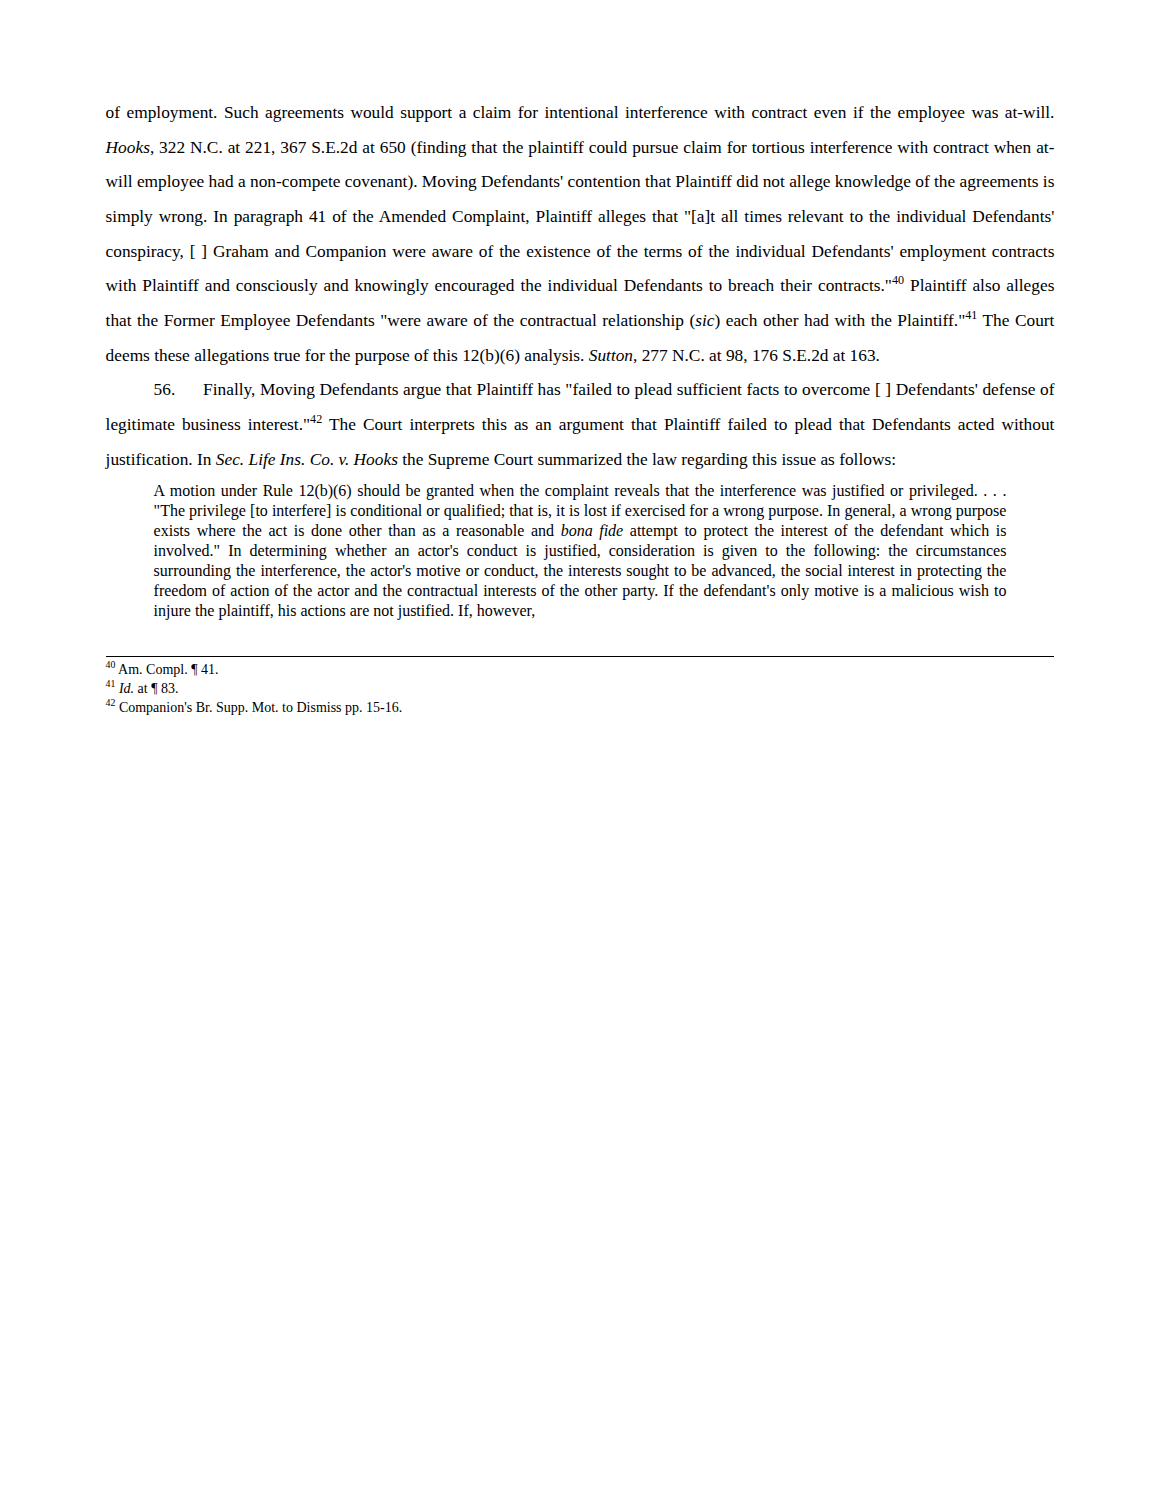of employment. Such agreements would support a claim for intentional interference with contract even if the employee was at-will. Hooks, 322 N.C. at 221, 367 S.E.2d at 650 (finding that the plaintiff could pursue claim for tortious interference with contract when at-will employee had a non-compete covenant). Moving Defendants' contention that Plaintiff did not allege knowledge of the agreements is simply wrong. In paragraph 41 of the Amended Complaint, Plaintiff alleges that "[a]t all times relevant to the individual Defendants' conspiracy, [ ] Graham and Companion were aware of the existence of the terms of the individual Defendants' employment contracts with Plaintiff and consciously and knowingly encouraged the individual Defendants to breach their contracts."40 Plaintiff also alleges that the Former Employee Defendants "were aware of the contractual relationship (sic) each other had with the Plaintiff."41 The Court deems these allegations true for the purpose of this 12(b)(6) analysis. Sutton, 277 N.C. at 98, 176 S.E.2d at 163.
56. Finally, Moving Defendants argue that Plaintiff has "failed to plead sufficient facts to overcome [ ] Defendants' defense of legitimate business interest."42 The Court interprets this as an argument that Plaintiff failed to plead that Defendants acted without justification. In Sec. Life Ins. Co. v. Hooks the Supreme Court summarized the law regarding this issue as follows:
A motion under Rule 12(b)(6) should be granted when the complaint reveals that the interference was justified or privileged. . . . "The privilege [to interfere] is conditional or qualified; that is, it is lost if exercised for a wrong purpose. In general, a wrong purpose exists where the act is done other than as a reasonable and bona fide attempt to protect the interest of the defendant which is involved." In determining whether an actor's conduct is justified, consideration is given to the following: the circumstances surrounding the interference, the actor's motive or conduct, the interests sought to be advanced, the social interest in protecting the freedom of action of the actor and the contractual interests of the other party. If the defendant's only motive is a malicious wish to injure the plaintiff, his actions are not justified. If, however,
40 Am. Compl. ¶ 41.
41 Id. at ¶ 83.
42 Companion's Br. Supp. Mot. to Dismiss pp. 15-16.